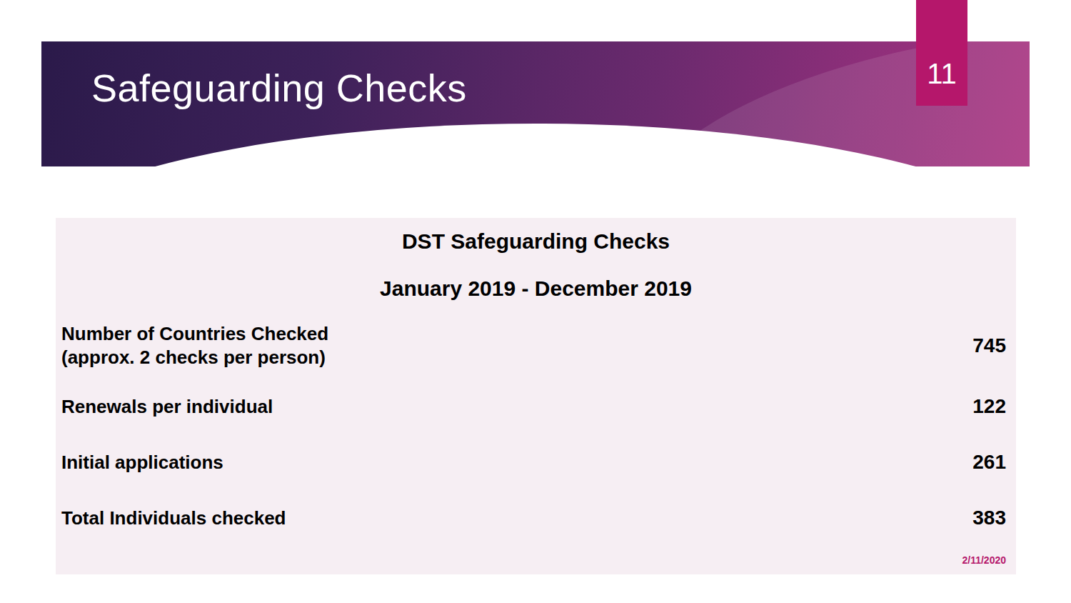Safeguarding Checks
11
| DST Safeguarding Checks |
| January 2019 - December 2019 |
| Number of Countries Checked (approx. 2 checks per person) | | 745 |
| Renewals per individual | | 122 |
| Initial applications | | 261 |
| Total Individuals checked | | 383 |
| | | 2/11/2020 |